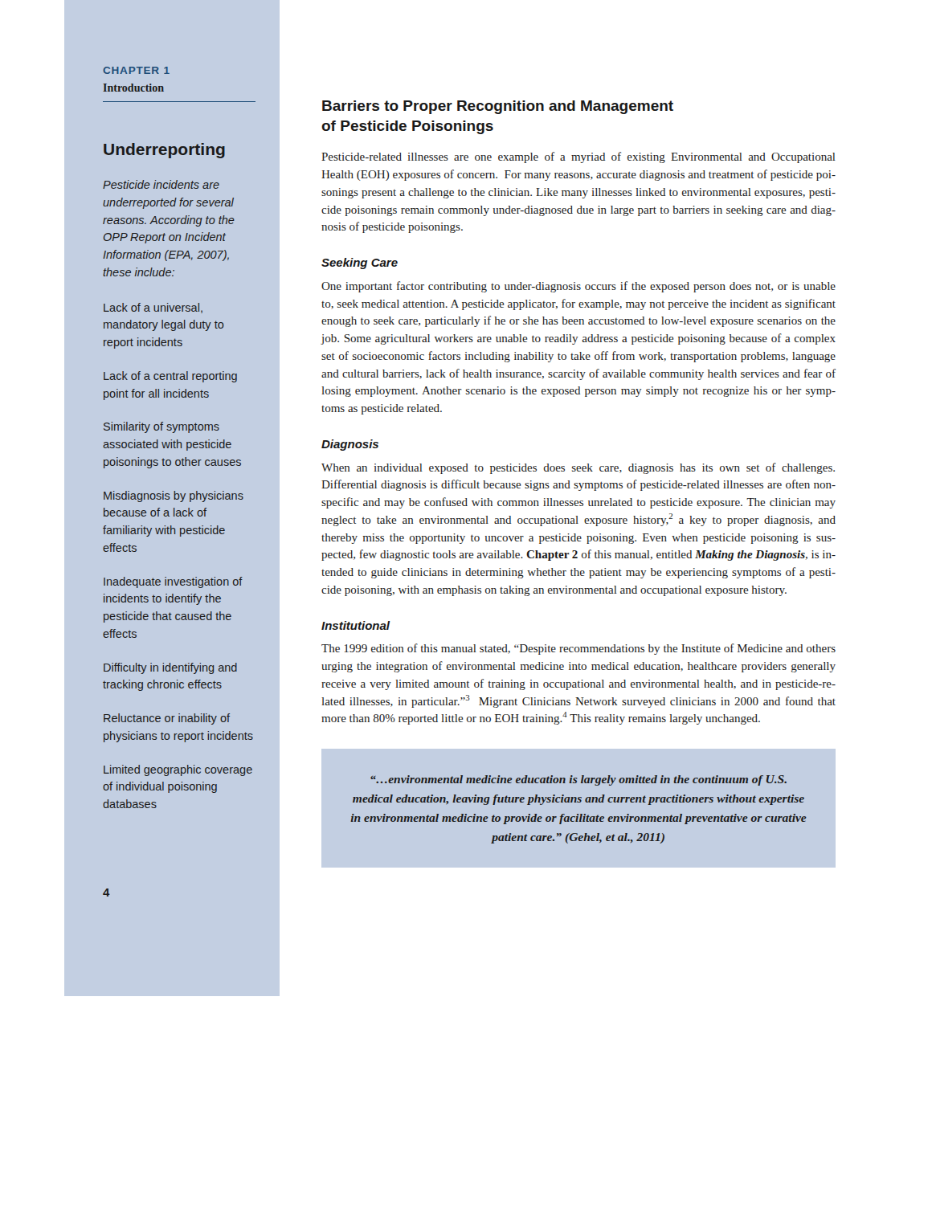CHAPTER 1
Introduction
Underreporting
Pesticide incidents are underreported for several reasons. According to the OPP Report on Incident Information (EPA, 2007), these include:
Lack of a universal, mandatory legal duty to report incidents
Lack of a central reporting point for all incidents
Similarity of symptoms associated with pesticide poisonings to other causes
Misdiagnosis by physicians because of a lack of familiarity with pesticide effects
Inadequate investigation of incidents to identify the pesticide that caused the effects
Difficulty in identifying and tracking chronic effects
Reluctance or inability of physicians to report incidents
Limited geographic coverage of individual poisoning databases
Barriers to Proper Recognition and Management
of Pesticide Poisonings
Pesticide-related illnesses are one example of a myriad of existing Environmental and Occupational Health (EOH) exposures of concern. For many reasons, accurate diagnosis and treatment of pesticide poisonings present a challenge to the clinician. Like many illnesses linked to environmental exposures, pesticide poisonings remain commonly under-diagnosed due in large part to barriers in seeking care and diagnosis of pesticide poisonings.
Seeking Care
One important factor contributing to under-diagnosis occurs if the exposed person does not, or is unable to, seek medical attention. A pesticide applicator, for example, may not perceive the incident as significant enough to seek care, particularly if he or she has been accustomed to low-level exposure scenarios on the job. Some agricultural workers are unable to readily address a pesticide poisoning because of a complex set of socioeconomic factors including inability to take off from work, transportation problems, language and cultural barriers, lack of health insurance, scarcity of available community health services and fear of losing employment. Another scenario is the exposed person may simply not recognize his or her symptoms as pesticide related.
Diagnosis
When an individual exposed to pesticides does seek care, diagnosis has its own set of challenges. Differential diagnosis is difficult because signs and symptoms of pesticide-related illnesses are often nonspecific and may be confused with common illnesses unrelated to pesticide exposure. The clinician may neglect to take an environmental and occupational exposure history,2 a key to proper diagnosis, and thereby miss the opportunity to uncover a pesticide poisoning. Even when pesticide poisoning is suspected, few diagnostic tools are available. Chapter 2 of this manual, entitled Making the Diagnosis, is intended to guide clinicians in determining whether the patient may be experiencing symptoms of a pesticide poisoning, with an emphasis on taking an environmental and occupational exposure history.
Institutional
The 1999 edition of this manual stated, “Despite recommendations by the Institute of Medicine and others urging the integration of environmental medicine into medical education, healthcare providers generally receive a very limited amount of training in occupational and environmental health, and in pesticide-related illnesses, in particular.”3 Migrant Clinicians Network surveyed clinicians in 2000 and found that more than 80% reported little or no EOH training.4 This reality remains largely unchanged.
“…environmental medicine education is largely omitted in the continuum of U.S. medical education, leaving future physicians and current practitioners without expertise in environmental medicine to provide or facilitate environmental preventative or curative patient care.” (Gehel, et al., 2011)
4